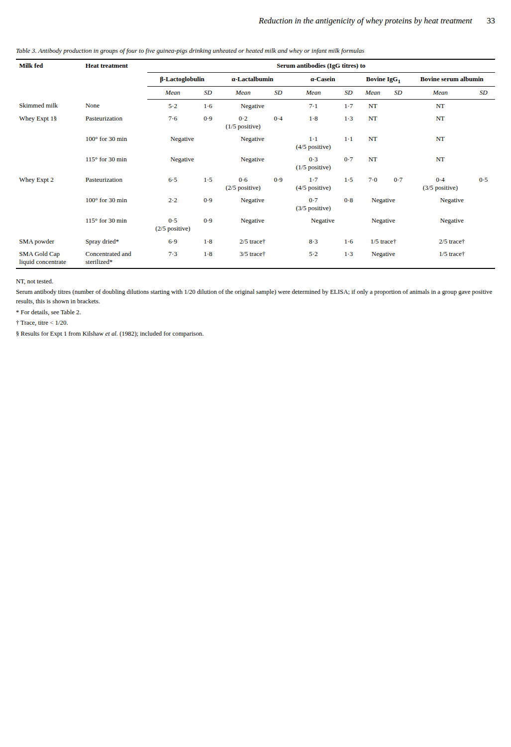Reduction in the antigenicity of whey proteins by heat treatment 33
Table 3. Antibody production in groups of four to five guinea-pigs drinking unheated or heated milk and whey or infant milk formulas
| Milk fed | Heat treatment | Serum antibodies (IgG titres) to |
| --- | --- | --- |
| β-Lactoglobulin | α-Lactalbumin | α-Casein | Bovine IgG 1 | Bovine serum albumin |
| Mean | SD | Mean | SD | Mean | SD | Mean | SD | Mean | SD |
| Skimmed milk | None | 5·2 | 1·6 | Negative | 7·1 | 1·7 | NT | | NT | |
| Whey Expt 1§ | Pasteurization | 7·6 | 0·9 | 0·2 (1/5 positive) | 0·4 | 1·8 | 1·3 | NT | | NT | |
| | 100° for 30 min | Negative | Negative | 1·1 (4/5 positive) | 1·1 | NT | | NT | |
| | 115° for 30 min | Negative | Negative | 0·3 (1/5 positive) | 0·7 | NT | | NT | |
| Whey Expt 2 | Pasteurization | 6·5 | 1·5 | 0·6 (2/5 positive) | 0·9 | 1·7 (4/5 positive) | 1·5 | 7·0 | 0·7 | 0·4 (3/5 positive) | 0·5 |
| | 100° for 30 min | 2·2 | 0·9 | Negative | 0·7 (3/5 positive) | 0·8 | Negative | Negative |
| | 115° for 30 min | 0·5 (2/5 positive) | 0·9 | Negative | Negative | Negative | Negative |
| SMA powder | Spray dried* | 6·9 | 1·8 | 2/5 trace† | 8·3 | 1·6 | 1/5 trace† | 2/5 trace† |
| SMA Gold Cap liquid concentrate | Concentrated and sterilized* | 7·3 | 1·8 | 3/5 trace† | 5·2 | 1·3 | Negative | 1/5 trace† |
NT, not tested.
Serum antibody titres (number of doubling dilutions starting with 1/20 dilution of the original sample) were determined by ELISA; if only a proportion of animals in a group gave positive results, this is shown in brackets.
* For details, see Table 2.
† Trace, titre < 1/20.
§ Results for Expt 1 from Kilshaw et al. (1982); included for comparison.